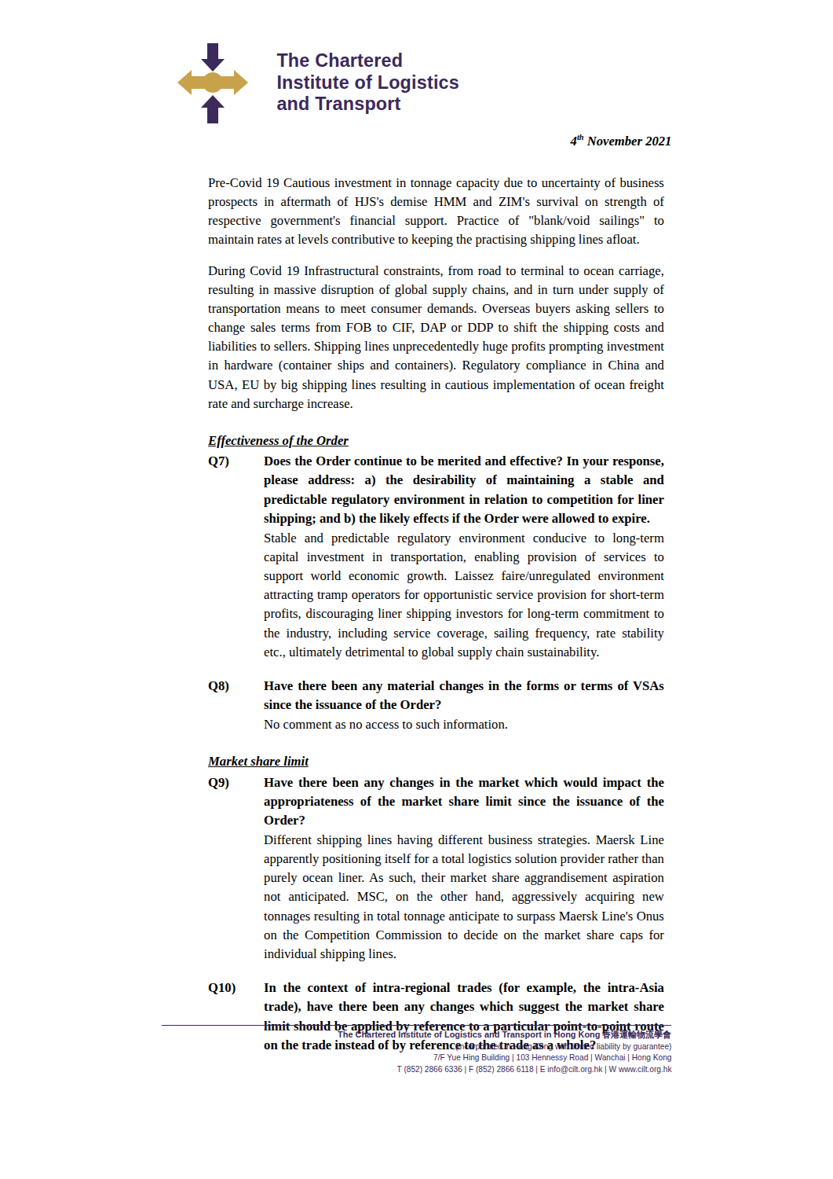The Chartered
Institute of Logistics
and Transport
4th November 2021
Pre-Covid 19 Cautious investment in tonnage capacity due to uncertainty of business prospects in aftermath of HJS's demise HMM and ZIM's survival on strength of respective government's financial support. Practice of "blank/void sailings" to maintain rates at levels contributive to keeping the practising shipping lines afloat.
During Covid 19 Infrastructural constraints, from road to terminal to ocean carriage, resulting in massive disruption of global supply chains, and in turn under supply of transportation means to meet consumer demands. Overseas buyers asking sellers to change sales terms from FOB to CIF, DAP or DDP to shift the shipping costs and liabilities to sellers. Shipping lines unprecedentedly huge profits prompting investment in hardware (container ships and containers). Regulatory compliance in China and USA, EU by big shipping lines resulting in cautious implementation of ocean freight rate and surcharge increase.
Effectiveness of the Order
Q7) Does the Order continue to be merited and effective? In your response, please address: a) the desirability of maintaining a stable and predictable regulatory environment in relation to competition for liner shipping; and b) the likely effects if the Order were allowed to expire.
Stable and predictable regulatory environment conducive to long-term capital investment in transportation, enabling provision of services to support world economic growth. Laissez faire/unregulated environment attracting tramp operators for opportunistic service provision for short-term profits, discouraging liner shipping investors for long-term commitment to the industry, including service coverage, sailing frequency, rate stability etc., ultimately detrimental to global supply chain sustainability.
Q8) Have there been any material changes in the forms or terms of VSAs since the issuance of the Order?
No comment as no access to such information.
Market share limit
Q9) Have there been any changes in the market which would impact the appropriateness of the market share limit since the issuance of the Order?
Different shipping lines having different business strategies. Maersk Line apparently positioning itself for a total logistics solution provider rather than purely ocean liner. As such, their market share aggrandisement aspiration not anticipated. MSC, on the other hand, aggressively acquiring new tonnages resulting in total tonnage anticipate to surpass Maersk Line's Onus on the Competition Commission to decide on the market share caps for individual shipping lines.
Q10) In the context of intra-regional trades (for example, the intra-Asia trade), have there been any changes which suggest the market share limit should be applied by reference to a particular point-to-point route on the trade instead of by reference to the trade as a whole?
The Chartered Institute of Logistics and Transport in Hong Kong 香港運輸物流學會
(Incorporated in Hong Kong with limited liability by guarantee)
7/F Yue Hing Building | 103 Hennessy Road | Wanchai | Hong Kong
T (852) 2866 6336 | F (852) 2866 6118 | E info@cilt.org.hk | W www.cilt.org.hk